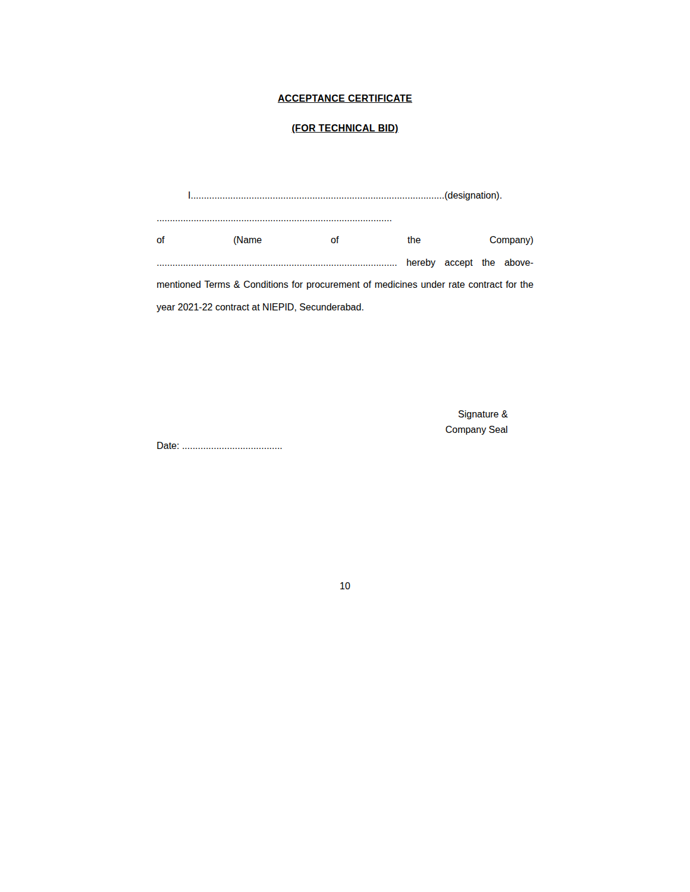ACCEPTANCE CERTIFICATE (FOR TECHNICAL BID)
I................................................................................................(designation). ......................................................................................... of (Name of the Company) ........................................................................................... hereby accept the above-mentioned Terms & Conditions for procurement of medicines under rate contract for the year 2021-22 contract at NIEPID, Secunderabad.
Signature &
Company Seal
Date: ......................................
10